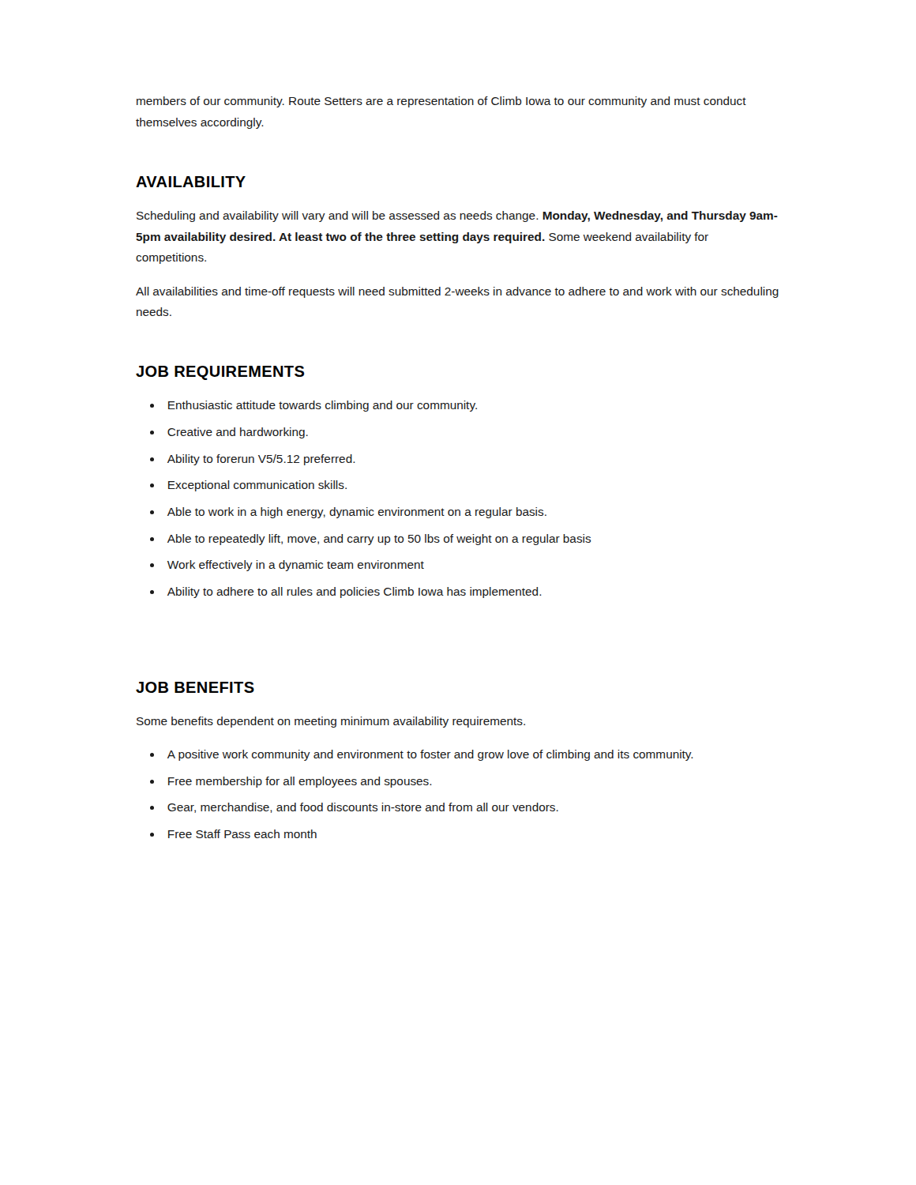members of our community. Route Setters are a representation of Climb Iowa to our community and must conduct themselves accordingly.
AVAILABILITY
Scheduling and availability will vary and will be assessed as needs change. Monday, Wednesday, and Thursday 9am-5pm availability desired. At least two of the three setting days required. Some weekend availability for competitions.
All availabilities and time-off requests will need submitted 2-weeks in advance to adhere to and work with our scheduling needs.
JOB REQUIREMENTS
Enthusiastic attitude towards climbing and our community.
Creative and hardworking.
Ability to forerun V5/5.12 preferred.
Exceptional communication skills.
Able to work in a high energy, dynamic environment on a regular basis.
Able to repeatedly lift, move, and carry up to 50 lbs of weight on a regular basis
Work effectively in a dynamic team environment
Ability to adhere to all rules and policies Climb Iowa has implemented.
JOB BENEFITS
Some benefits dependent on meeting minimum availability requirements.
A positive work community and environment to foster and grow love of climbing and its community.
Free membership for all employees and spouses.
Gear, merchandise, and food discounts in-store and from all our vendors.
Free Staff Pass each month